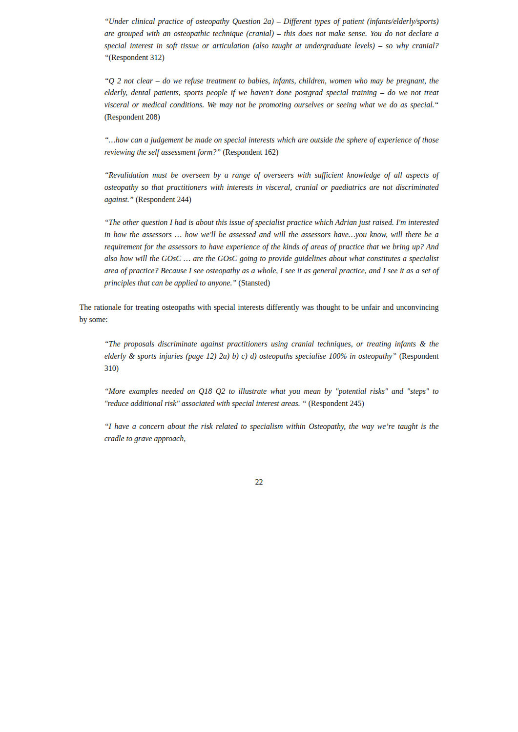“Under clinical practice of osteopathy Question 2a) – Different types of patient (infants/elderly/sports) are grouped with an osteopathic technique (cranial) – this does not make sense. You do not declare a special interest in soft tissue or articulation (also taught at undergraduate levels) – so why cranial? “(Respondent 312)
“Q 2 not clear – do we refuse treatment to babies, infants, children, women who may be pregnant, the elderly, dental patients, sports people if we haven't done postgrad special training – do we not treat visceral or medical conditions. We may not be promoting ourselves or seeing what we do as special.“ (Respondent 208)
“…how can a judgement be made on special interests which are outside the sphere of experience of those reviewing the self assessment form?” (Respondent 162)
“Revalidation must be overseen by a range of overseers with sufficient knowledge of all aspects of osteopathy so that practitioners with interests in visceral, cranial or paediatrics are not discriminated against.” (Respondent 244)
“The other question I had is about this issue of specialist practice which Adrian just raised. I'm interested in how the assessors … how we'll be assessed and will the assessors have…you know, will there be a requirement for the assessors to have experience of the kinds of areas of practice that we bring up? And also how will the GOsC … are the GOsC going to provide guidelines about what constitutes a specialist area of practice? Because I see osteopathy as a whole, I see it as general practice, and I see it as a set of principles that can be applied to anyone.” (Stansted)
The rationale for treating osteopaths with special interests differently was thought to be unfair and unconvincing by some:
“The proposals discriminate against practitioners using cranial techniques, or treating infants & the elderly & sports injuries (page 12) 2a) b) c) d) osteopaths specialise 100% in osteopathy” (Respondent 310)
“More examples needed on Q18 Q2 to illustrate what you mean by "potential risks" and "steps" to "reduce additional risk" associated with special interest areas. “ (Respondent 245)
“I have a concern about the risk related to specialism within Osteopathy, the way we’re taught is the cradle to grave approach,
22